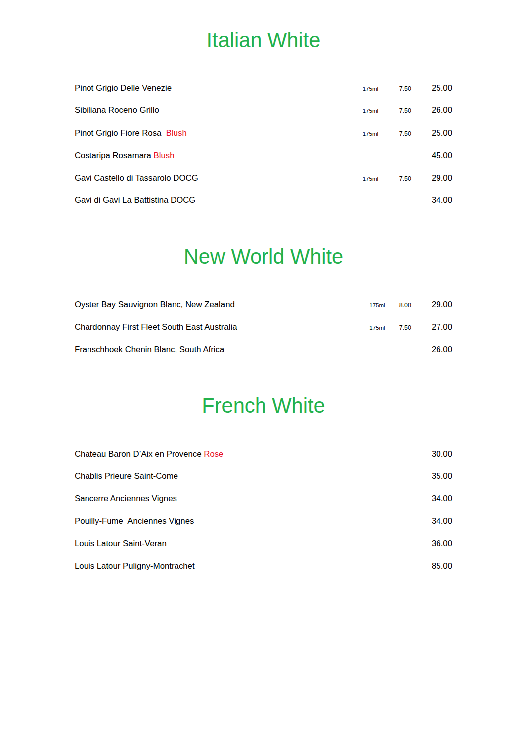Italian White
| Pinot Grigio Delle Venezie | 175ml | 7.50 | 25.00 |
| Sibiliana Roceno Grillo | 175ml | 7.50 | 26.00 |
| Pinot Grigio Fiore Rosa Blush | 175ml | 7.50 | 25.00 |
| Costaripa Rosamara Blush | | | 45.00 |
| Gavi Castello di Tassarolo DOCG | 175ml | 7.50 | 29.00 |
| Gavi di Gavi La Battistina DOCG | | | 34.00 |
New World White
| Oyster Bay Sauvignon Blanc, New Zealand | 175ml | 8.00 | 29.00 |
| Chardonnay First Fleet South East Australia | 175ml | 7.50 | 27.00 |
| Franschhoek Chenin Blanc, South Africa | | | 26.00 |
French White
| Chateau Baron D’Aix en Provence Rose | | | 30.00 |
| Chablis Prieure Saint-Come | | | 35.00 |
| Sancerre Anciennes Vignes | | | 34.00 |
| Pouilly-Fume Anciennes Vignes | | | 34.00 |
| Louis Latour Saint-Veran | | | 36.00 |
| Louis Latour Puligny-Montrachet | | | 85.00 |